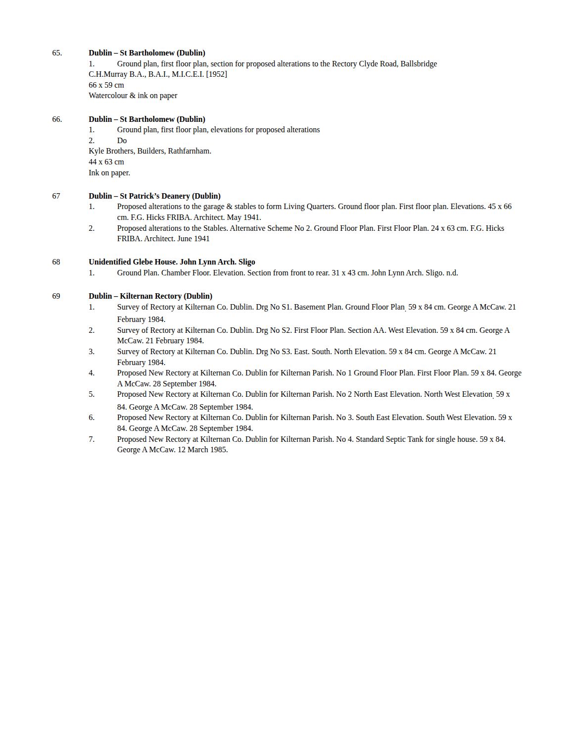65.
Dublin – St Bartholomew (Dublin)
1. Ground plan, first floor plan, section for proposed alterations to the Rectory Clyde Road, Ballsbridge
C.H.Murray B.A., B.A.I., M.I.C.E.I. [1952]
66 x 59 cm
Watercolour & ink on paper
66.
Dublin – St Bartholomew (Dublin)
1. Ground plan, first floor plan, elevations for proposed alterations
2. Do
Kyle Brothers, Builders, Rathfarnham.
44 x 63 cm
Ink on paper.
67
Dublin – St Patrick’s Deanery (Dublin)
1. Proposed alterations to the garage & stables to form Living Quarters. Ground floor plan. First floor plan. Elevations. 45 x 66 cm. F.G. Hicks FRIBA. Architect. May 1941.
2. Proposed alterations to the Stables. Alternative Scheme No 2. Ground Floor Plan. First Floor Plan. 24 x 63 cm. F.G. Hicks FRIBA. Architect. June 1941
68
Unidentified Glebe House. John Lynn Arch. Sligo
1. Ground Plan. Chamber Floor. Elevation. Section from front to rear. 31 x 43 cm. John Lynn Arch. Sligo. n.d.
69
Dublin – Kilternan Rectory (Dublin)
1. Survey of Rectory at Kilternan Co. Dublin. Drg No S1. Basement Plan. Ground Floor Plan. 59 x 84 cm. George A McCaw. 21 February 1984.
2. Survey of Rectory at Kilternan Co. Dublin. Drg No S2. First Floor Plan. Section AA. West Elevation. 59 x 84 cm. George A McCaw. 21 February 1984.
3. Survey of Rectory at Kilternan Co. Dublin. Drg No S3. East. South. North Elevation. 59 x 84 cm. George A McCaw. 21 February 1984.
4. Proposed New Rectory at Kilternan Co. Dublin for Kilternan Parish. No 1 Ground Floor Plan. First Floor Plan. 59 x 84. George A McCaw. 28 September 1984.
5. Proposed New Rectory at Kilternan Co. Dublin for Kilternan Parish. No 2 North East Elevation. North West Elevation. 59 x 84. George A McCaw. 28 September 1984.
6. Proposed New Rectory at Kilternan Co. Dublin for Kilternan Parish. No 3. South East Elevation. South West Elevation. 59 x 84. George A McCaw. 28 September 1984.
7. Proposed New Rectory at Kilternan Co. Dublin for Kilternan Parish. No 4. Standard Septic Tank for single house. 59 x 84. George A McCaw. 12 March 1985.